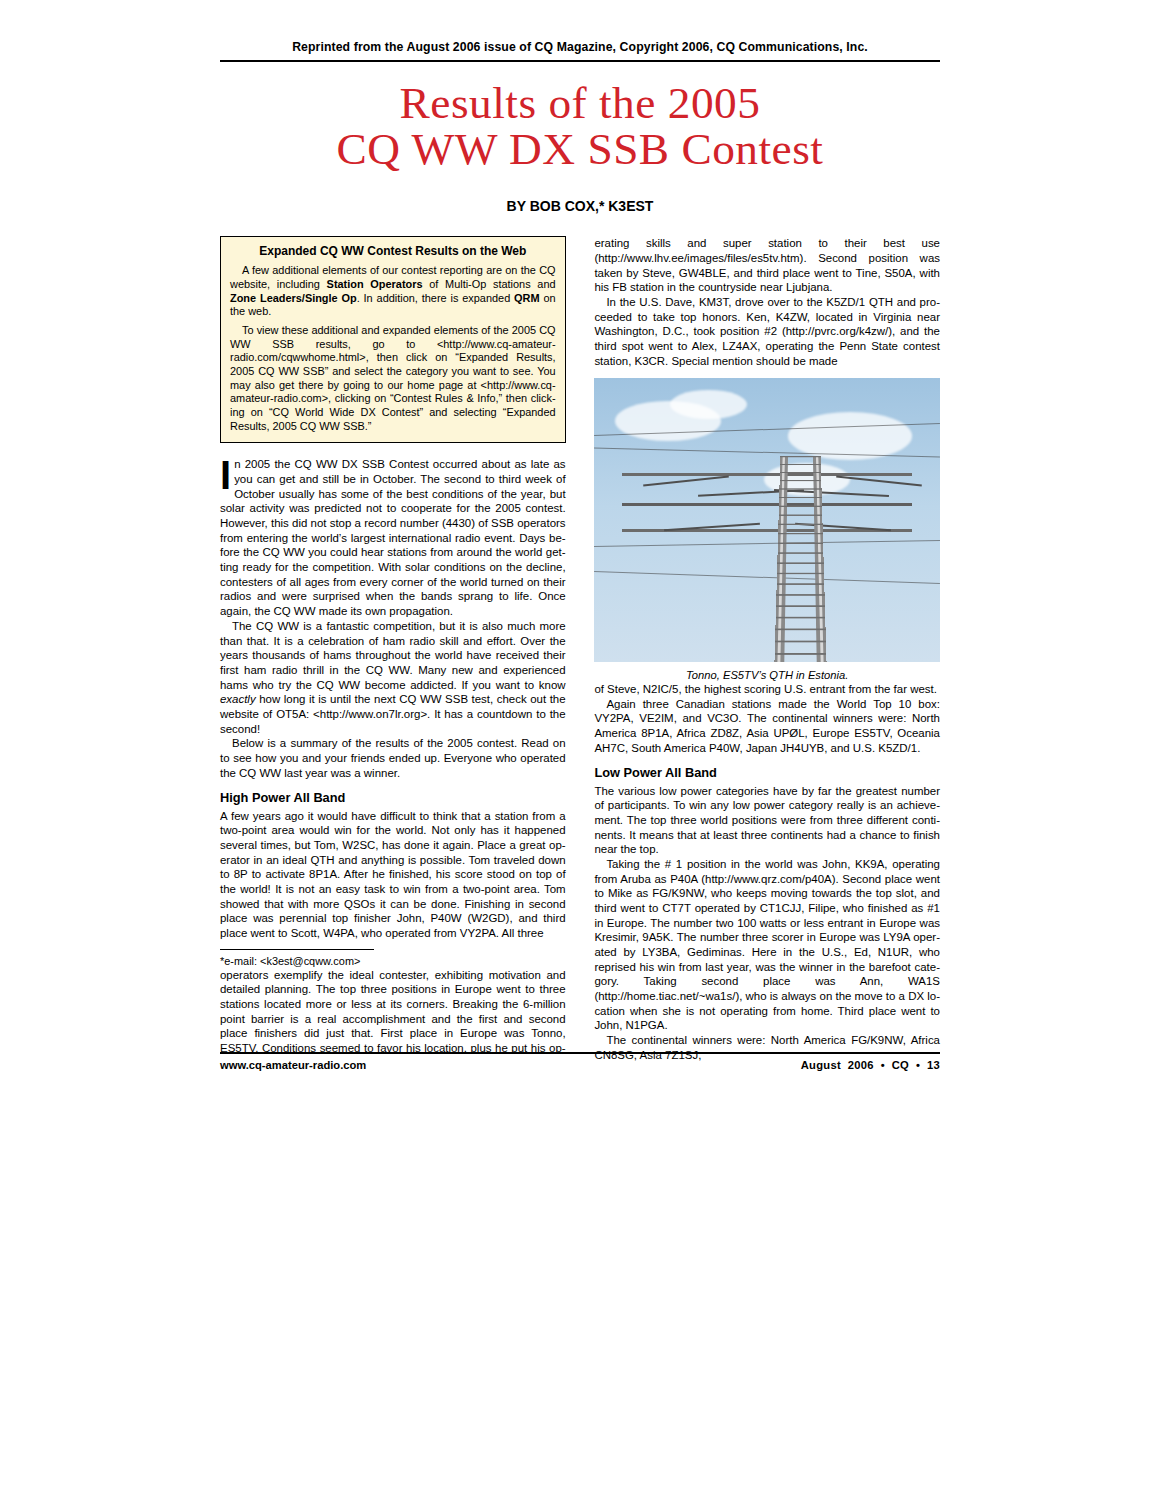Reprinted from the August 2006 issue of CQ Magazine, Copyright 2006, CQ Communications, Inc.
Results of the 2005CQ WW DX SSB Contest
BY BOB COX,* K3EST
Expanded CQ WW Contest Results on the Web
A few additional elements of our contest reporting are on the CQ website, including Station Operators of Multi-Op stations and Zone Leaders/Single Op. In addition, there is expanded QRM on the web.
To view these additional and expanded elements of the 2005 CQ WW SSB results, go to <http://www.cq-amateur-radio.com/cqwwhome.html>, then click on “Expanded Results, 2005 CQ WW SSB” and select the category you want to see. You may also get there by going to our home page at <http://www.cq-amateur-radio.com>, clicking on “Contest Rules & Info,” then clicking on “CQ World Wide DX Contest” and selecting “Expanded Results, 2005 CQ WW SSB.”
In 2005 the CQ WW DX SSB Contest occurred about as late as you can get and still be in October. The second to third week of October usually has some of the best conditions of the year, but solar activity was predicted not to cooperate for the 2005 contest. However, this did not stop a record number (4430) of SSB operators from entering the world’s largest international radio event. Days before the CQ WW you could hear stations from around the world getting ready for the competition. With solar conditions on the decline, contesters of all ages from every corner of the world turned on their radios and were surprised when the bands sprang to life. Once again, the CQ WW made its own propagation.
The CQ WW is a fantastic competition, but it is also much more than that. It is a celebration of ham radio skill and effort. Over the years thousands of hams throughout the world have received their first ham radio thrill in the CQ WW. Many new and experienced hams who try the CQ WW become addicted. If you want to know exactly how long it is until the next CQ WW SSB test, check out the website of OT5A: <http://www.on7lr.org>. It has a countdown to the second!
Below is a summary of the results of the 2005 contest. Read on to see how you and your friends ended up. Everyone who operated the CQ WW last year was a winner.
High Power All Band
A few years ago it would have difficult to think that a station from a two-point area would win for the world. Not only has it happened several times, but Tom, W2SC, has done it again. Place a great operator in an ideal QTH and anything is possible. Tom traveled down to 8P to activate 8P1A. After he finished, his score stood on top of the world! It is not an easy task to win from a two-point area. Tom showed that with more QSOs it can be done. Finishing in second place was perennial top finisher John, P40W (W2GD), and third place went to Scott, W4PA, who operated from VY2PA. All three
*e-mail: <k3est@cqww.com>
operators exemplify the ideal contester, exhibiting motivation and detailed planning. The top three positions in Europe went to three stations located more or less at its corners. Breaking the 6-million point barrier is a real accomplishment and the first and second place finishers did just that. First place in Europe was Tonno, ES5TV. Conditions seemed to favor his location, plus he put his operating skills and super station to their best use (http://www.lhv.ee/images/files/es5tv.htm). Second position was taken by Steve, GW4BLE, and third place went to Tine, S50A, with his FB station in the countryside near Ljubjana.
In the U.S. Dave, KM3T, drove over to the K5ZD/1 QTH and proceeded to take top honors. Ken, K4ZW, located in Virginia near Washington, D.C., took position #2 (http://pvrc.org/k4zw/), and the third spot went to Alex, LZ4AX, operating the Penn State contest station, K3CR. Special mention should be made
Tonno, ES5TV’s QTH in Estonia.
of Steve, N2IC/5, the highest scoring U.S. entrant from the far west.
Again three Canadian stations made the World Top 10 box: VY2PA, VE2IM, and VC3O. The continental winners were: North America 8P1A, Africa ZD8Z, Asia UPØL, Europe ES5TV, Oceania AH7C, South America P40W, Japan JH4UYB, and U.S. K5ZD/1.
Low Power All Band
The various low power categories have by far the greatest number of participants. To win any low power category really is an achievement. The top three world positions were from three different continents. It means that at least three continents had a chance to finish near the top.
Taking the # 1 position in the world was John, KK9A, operating from Aruba as P40A (http://www.qrz.com/p40A). Second place went to Mike as FG/K9NW, who keeps moving towards the top slot, and third went to CT7T operated by CT1CJJ, Filipe, who finished as #1 in Europe. The number two 100 watts or less entrant in Europe was Kresimir, 9A5K. The number three scorer in Europe was LY9A operated by LY3BA, Gediminas. Here in the U.S., Ed, N1UR, who reprised his win from last year, was the winner in the barefoot category. Taking second place was Ann, WA1S (http://home.tiac.net/~wa1s/), who is always on the move to a DX location when she is not operating from home. Third place went to John, N1PGA.
The continental winners were: North America FG/K9NW, Africa CN8SG, Asia 7Z1SJ,
www.cq-amateur-radio.com
August 2006 • CQ • 13